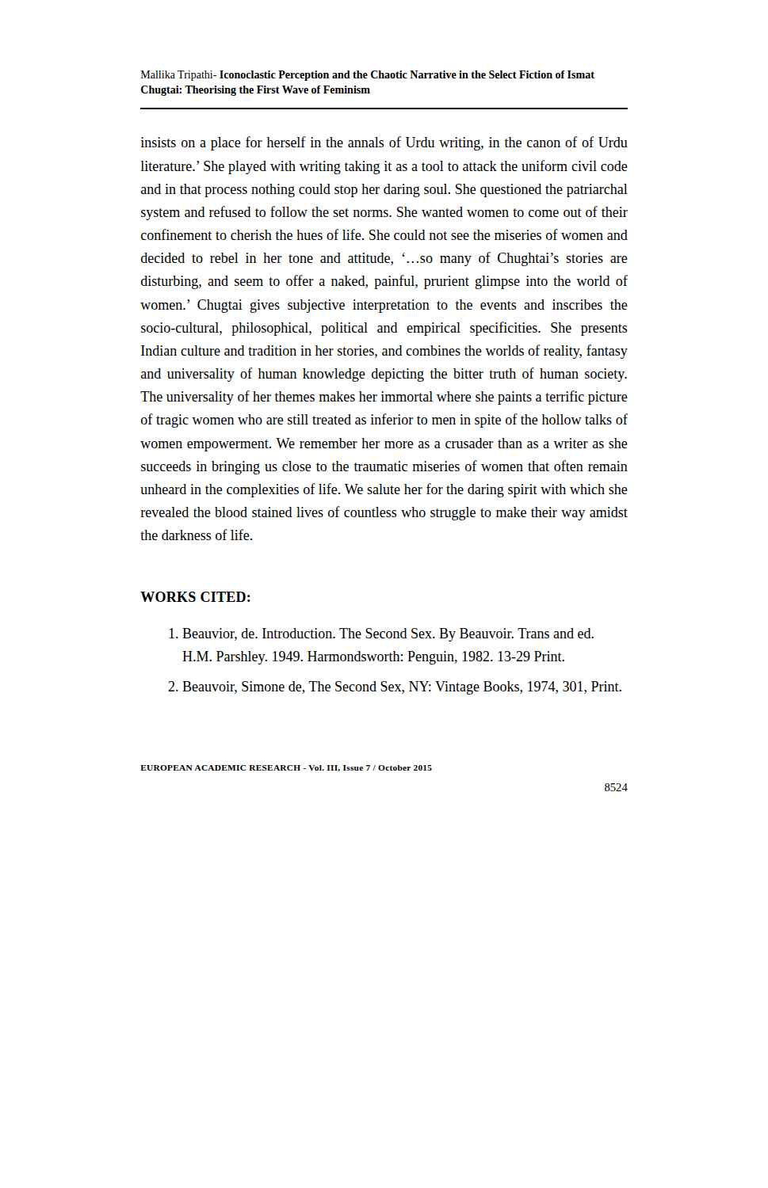Mallika Tripathi- Iconoclastic Perception and the Chaotic Narrative in the Select Fiction of Ismat Chugtai: Theorising the First Wave of Feminism
insists on a place for herself in the annals of Urdu writing, in the canon of of Urdu literature.’ She played with writing taking it as a tool to attack the uniform civil code and in that process nothing could stop her daring soul. She questioned the patriarchal system and refused to follow the set norms. She wanted women to come out of their confinement to cherish the hues of life. She could not see the miseries of women and decided to rebel in her tone and attitude, ‘…so many of Chughtai’s stories are disturbing, and seem to offer a naked, painful, prurient glimpse into the world of women.’ Chugtai gives subjective interpretation to the events and inscribes the socio-cultural, philosophical, political and empirical specificities. She presents Indian culture and tradition in her stories, and combines the worlds of reality, fantasy and universality of human knowledge depicting the bitter truth of human society. The universality of her themes makes her immortal where she paints a terrific picture of tragic women who are still treated as inferior to men in spite of the hollow talks of women empowerment. We remember her more as a crusader than as a writer as she succeeds in bringing us close to the traumatic miseries of women that often remain unheard in the complexities of life. We salute her for the daring spirit with which she revealed the blood stained lives of countless who struggle to make their way amidst the darkness of life.
WORKS CITED:
Beauvior, de. Introduction. The Second Sex. By Beauvoir. Trans and ed. H.M. Parshley. 1949. Harmondsworth: Penguin, 1982. 13-29 Print.
Beauvoir, Simone de, The Second Sex, NY: Vintage Books, 1974, 301, Print.
EUROPEAN ACADEMIC RESEARCH - Vol. III, Issue 7 / October 2015 8524